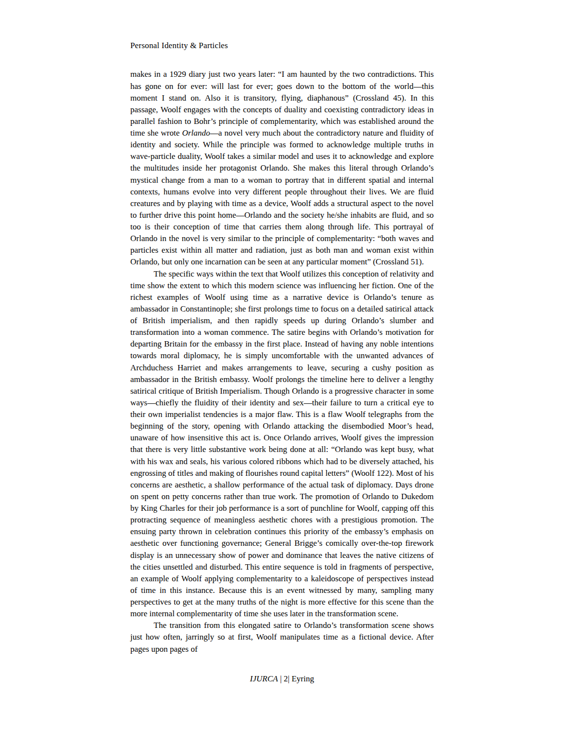Personal Identity & Particles
makes in a 1929 diary just two years later: “I am haunted by the two contradictions. This has gone on for ever: will last for ever; goes down to the bottom of the world—this moment I stand on. Also it is transitory, flying, diaphanous” (Crossland 45). In this passage, Woolf engages with the concepts of duality and coexisting contradictory ideas in parallel fashion to Bohr’s principle of complementarity, which was established around the time she wrote Orlando—a novel very much about the contradictory nature and fluidity of identity and society. While the principle was formed to acknowledge multiple truths in wave-particle duality, Woolf takes a similar model and uses it to acknowledge and explore the multitudes inside her protagonist Orlando. She makes this literal through Orlando’s mystical change from a man to a woman to portray that in different spatial and internal contexts, humans evolve into very different people throughout their lives. We are fluid creatures and by playing with time as a device, Woolf adds a structural aspect to the novel to further drive this point home—Orlando and the society he/she inhabits are fluid, and so too is their conception of time that carries them along through life. This portrayal of Orlando in the novel is very similar to the principle of complementarity: “both waves and particles exist within all matter and radiation, just as both man and woman exist within Orlando, but only one incarnation can be seen at any particular moment” (Crossland 51).
The specific ways within the text that Woolf utilizes this conception of relativity and time show the extent to which this modern science was influencing her fiction. One of the richest examples of Woolf using time as a narrative device is Orlando’s tenure as ambassador in Constantinople; she first prolongs time to focus on a detailed satirical attack of British imperialism, and then rapidly speeds up during Orlando’s slumber and transformation into a woman commence. The satire begins with Orlando’s motivation for departing Britain for the embassy in the first place. Instead of having any noble intentions towards moral diplomacy, he is simply uncomfortable with the unwanted advances of Archduchess Harriet and makes arrangements to leave, securing a cushy position as ambassador in the British embassy. Woolf prolongs the timeline here to deliver a lengthy satirical critique of British Imperialism. Though Orlando is a progressive character in some ways—chiefly the fluidity of their identity and sex—their failure to turn a critical eye to their own imperialist tendencies is a major flaw. This is a flaw Woolf telegraphs from the beginning of the story, opening with Orlando attacking the disembodied Moor’s head, unaware of how insensitive this act is. Once Orlando arrives, Woolf gives the impression that there is very little substantive work being done at all: “Orlando was kept busy, what with his wax and seals, his various colored ribbons which had to be diversely attached, his engrossing of titles and making of flourishes round capital letters” (Woolf 122). Most of his concerns are aesthetic, a shallow performance of the actual task of diplomacy. Days drone on spent on petty concerns rather than true work. The promotion of Orlando to Dukedom by King Charles for their job performance is a sort of punchline for Woolf, capping off this protracting sequence of meaningless aesthetic chores with a prestigious promotion. The ensuing party thrown in celebration continues this priority of the embassy’s emphasis on aesthetic over functioning governance; General Brigge’s comically over-the-top firework display is an unnecessary show of power and dominance that leaves the native citizens of the cities unsettled and disturbed. This entire sequence is told in fragments of perspective, an example of Woolf applying complementarity to a kaleidoscope of perspectives instead of time in this instance. Because this is an event witnessed by many, sampling many perspectives to get at the many truths of the night is more effective for this scene than the more internal complementarity of time she uses later in the transformation scene.
The transition from this elongated satire to Orlando’s transformation scene shows just how often, jarringly so at first, Woolf manipulates time as a fictional device. After pages upon pages of
IJURCA | 2| Eyring